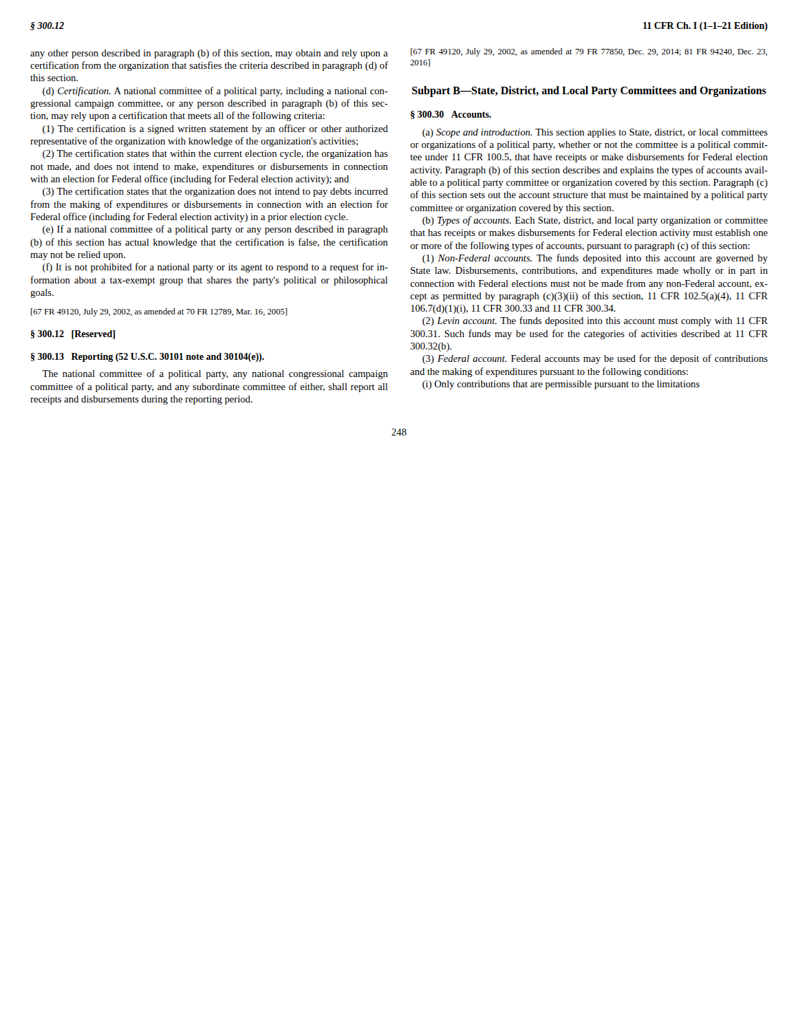§ 300.12 11 CFR Ch. I (1–1–21 Edition)
any other person described in paragraph (b) of this section, may obtain and rely upon a certification from the organization that satisfies the criteria described in paragraph (d) of this section.
(d) Certification. A national committee of a political party, including a national congressional campaign committee, or any person described in paragraph (b) of this section, may rely upon a certification that meets all of the following criteria:
(1) The certification is a signed written statement by an officer or other authorized representative of the organization with knowledge of the organization's activities;
(2) The certification states that within the current election cycle, the organization has not made, and does not intend to make, expenditures or disbursements in connection with an election for Federal office (including for Federal election activity); and
(3) The certification states that the organization does not intend to pay debts incurred from the making of expenditures or disbursements in connection with an election for Federal office (including for Federal election activity) in a prior election cycle.
(e) If a national committee of a political party or any person described in paragraph (b) of this section has actual knowledge that the certification is false, the certification may not be relied upon.
(f) It is not prohibited for a national party or its agent to respond to a request for information about a tax-exempt group that shares the party's political or philosophical goals.
[67 FR 49120, July 29, 2002, as amended at 70 FR 12789, Mar. 16, 2005]
§ 300.12 [Reserved]
§ 300.13 Reporting (52 U.S.C. 30101 note and 30104(e)).
The national committee of a political party, any national congressional campaign committee of a political party, and any subordinate committee of either, shall report all receipts and disbursements during the reporting period.
[67 FR 49120, July 29, 2002, as amended at 79 FR 77850, Dec. 29, 2014; 81 FR 94240, Dec. 23, 2016]
Subpart B—State, District, and Local Party Committees and Organizations
§ 300.30 Accounts.
(a) Scope and introduction. This section applies to State, district, or local committees or organizations of a political party, whether or not the committee is a political committee under 11 CFR 100.5, that have receipts or make disbursements for Federal election activity. Paragraph (b) of this section describes and explains the types of accounts available to a political party committee or organization covered by this section. Paragraph (c) of this section sets out the account structure that must be maintained by a political party committee or organization covered by this section.
(b) Types of accounts. Each State, district, and local party organization or committee that has receipts or makes disbursements for Federal election activity must establish one or more of the following types of accounts, pursuant to paragraph (c) of this section:
(1) Non-Federal accounts. The funds deposited into this account are governed by State law. Disbursements, contributions, and expenditures made wholly or in part in connection with Federal elections must not be made from any non-Federal account, except as permitted by paragraph (c)(3)(ii) of this section, 11 CFR 102.5(a)(4), 11 CFR 106.7(d)(1)(i), 11 CFR 300.33 and 11 CFR 300.34.
(2) Levin account. The funds deposited into this account must comply with 11 CFR 300.31. Such funds may be used for the categories of activities described at 11 CFR 300.32(b).
(3) Federal account. Federal accounts may be used for the deposit of contributions and the making of expenditures pursuant to the following conditions:
(i) Only contributions that are permissible pursuant to the limitations
248